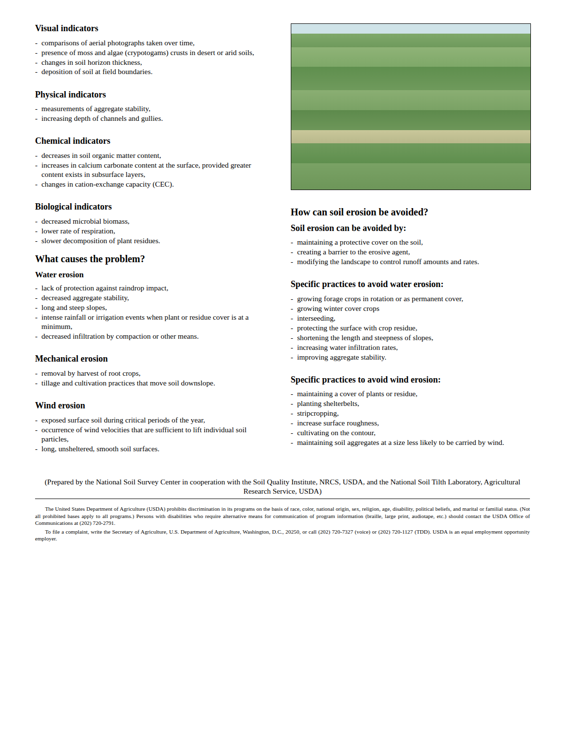Visual indicators
comparisons of aerial photographs taken over time,
presence of moss and algae (crypotogams) crusts in desert or arid soils,
changes in soil horizon thickness,
deposition of soil at field boundaries.
Physical indicators
measurements of aggregate stability,
increasing depth of channels and gullies.
Chemical indicators
decreases in soil organic matter content,
increases in calcium carbonate content at the surface, provided greater content exists in subsurface layers,
changes in cation-exchange capacity (CEC).
Biological indicators
decreased microbial biomass,
lower rate of respiration,
slower decomposition of plant residues.
What causes the problem?
Water erosion
lack of protection against raindrop impact,
decreased aggregate stability,
long and steep slopes,
intense rainfall or irrigation events when plant or residue cover is at a minimum,
decreased infiltration by compaction or other means.
Mechanical erosion
removal by harvest of root crops,
tillage and cultivation practices that move soil downslope.
Wind erosion
exposed surface soil during critical periods of the year,
occurrence of wind velocities that are sufficient to lift individual soil particles,
long, unsheltered, smooth soil surfaces.
How can soil erosion be avoided?
Soil erosion can be avoided by:
maintaining a protective cover on the soil,
creating a barrier to the erosive agent,
modifying the landscape to control runoff amounts and rates.
Specific practices to avoid water erosion:
growing forage crops in rotation or as permanent cover,
growing winter cover crops
interseeding,
protecting the surface with crop residue,
shortening the length and steepness of slopes,
increasing water infiltration rates,
improving aggregate stability.
Specific practices to avoid wind erosion:
maintaining a cover of plants or residue,
planting shelterbelts,
stripcropping,
increase surface roughness,
cultivating on the contour,
maintaining soil aggregates at a size less likely to be carried by wind.
(Prepared by the National Soil Survey Center in cooperation with the Soil Quality Institute, NRCS, USDA, and the National Soil Tilth Laboratory, Agricultural Research Service, USDA)
The United States Department of Agriculture (USDA) prohibits discrimination in its programs on the basis of race, color, national origin, sex, religion, age, disability, political beliefs, and marital or familial status. (Not all prohibited bases apply to all programs.) Persons with disabilities who require alternative means for communication of program information (braille, large print, audiotape, etc.) should contact the USDA Office of Communications at (202) 720-2791.
To file a complaint, write the Secretary of Agriculture, U.S. Department of Agriculture, Washington, D.C., 20250, or call (202) 720-7327 (voice) or (202) 720-1127 (TDD). USDA is an equal employment opportunity employer.